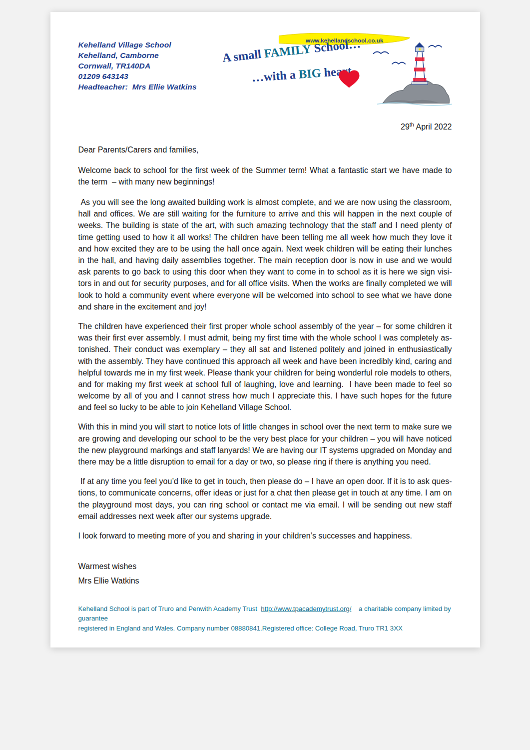Kehelland Village School Kehelland, Camborne Cornwall, TR140DA 01209 643143 Headteacher: Mrs Ellie Watkins
www.kehellandschool.co.uk A small FAMILY School… …with a BIG heart
29th April 2022
Dear Parents/Carers and families,
Welcome back to school for the first week of the Summer term! What a fantastic start we have made to the term – with many new beginnings!
As you will see the long awaited building work is almost complete, and we are now using the classroom, hall and offices. We are still waiting for the furniture to arrive and this will happen in the next couple of weeks. The building is state of the art, with such amazing technology that the staff and I need plenty of time getting used to how it all works! The children have been telling me all week how much they love it and how excited they are to be using the hall once again. Next week children will be eating their lunches in the hall, and having daily assemblies together. The main reception door is now in use and we would ask parents to go back to using this door when they want to come in to school as it is here we sign visitors in and out for security purposes, and for all office visits. When the works are finally completed we will look to hold a community event where everyone will be welcomed into school to see what we have done and share in the excitement and joy!
The children have experienced their first proper whole school assembly of the year – for some children it was their first ever assembly. I must admit, being my first time with the whole school I was completely astonished. Their conduct was exemplary – they all sat and listened politely and joined in enthusiastically with the assembly. They have continued this approach all week and have been incredibly kind, caring and helpful towards me in my first week. Please thank your children for being wonderful role models to others, and for making my first week at school full of laughing, love and learning. I have been made to feel so welcome by all of you and I cannot stress how much I appreciate this. I have such hopes for the future and feel so lucky to be able to join Kehelland Village School.
With this in mind you will start to notice lots of little changes in school over the next term to make sure we are growing and developing our school to be the very best place for your children – you will have noticed the new playground markings and staff lanyards! We are having our IT systems upgraded on Monday and there may be a little disruption to email for a day or two, so please ring if there is anything you need.
If at any time you feel you’d like to get in touch, then please do – I have an open door. If it is to ask questions, to communicate concerns, offer ideas or just for a chat then please get in touch at any time. I am on the playground most days, you can ring school or contact me via email. I will be sending out new staff email addresses next week after our systems upgrade.
I look forward to meeting more of you and sharing in your children’s successes and happiness.
Warmest wishes
Mrs Ellie Watkins
Kehelland School is part of Truro and Penwith Academy Trust http://www.tpacademytrust.org/ a charitable company limited by guarantee registered in England and Wales. Company number 08880841.Registered office: College Road, Truro TR1 3XX